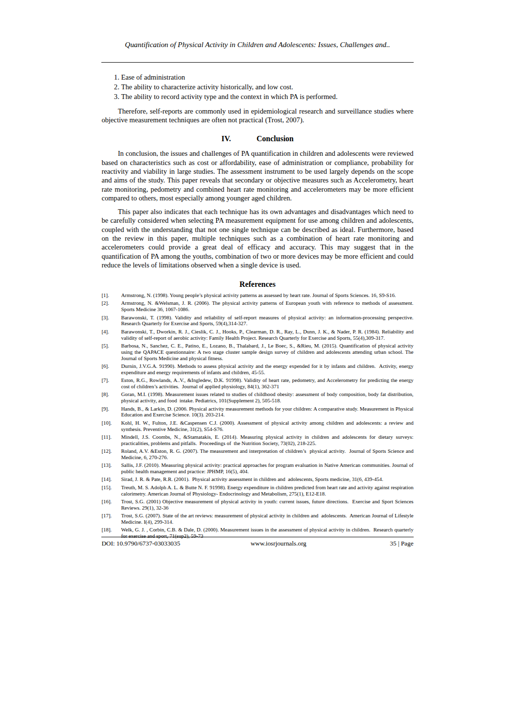Quantification of Physical Activity in Children and Adolescents: Issues, Challenges and..
Ease of administration
The ability to characterize activity historically, and low cost.
The ability to record activity type and the context in which PA is performed.
Therefore, self-reports are commonly used in epidemiological research and surveillance studies where objective measurement techniques are often not practical (Trost, 2007).
IV. Conclusion
In conclusion, the issues and challenges of PA quantification in children and adolescents were reviewed based on characteristics such as cost or affordability, ease of administration or compliance, probability for reactivity and viability in large studies. The assessment instrument to be used largely depends on the scope and aims of the study. This paper reveals that secondary or objective measures such as Accelerometry, heart rate monitoring, pedometry and combined heart rate monitoring and accelerometers may be more efficient compared to others, most especially among younger aged children.
This paper also indicates that each technique has its own advantages and disadvantages which need to be carefully considered when selecting PA measurement equipment for use among children and adolescents, coupled with the understanding that not one single technique can be described as ideal. Furthermore, based on the review in this paper, multiple techniques such as a combination of heart rate monitoring and accelerometers could provide a great deal of efficacy and accuracy. This may suggest that in the quantification of PA among the youths, combination of two or more devices may be more efficient and could reduce the levels of limitations observed when a single device is used.
References
| [1]. | Armstrong, N. (1998). Young people’s physical activity patterns as assessed by heart rate. Journal of Sports Sciences. 16, S9-S16. |
| [2]. | Armstrong, N. &Welsman, J. R. (2006). The physical activity patterns of European youth with reference to methods of assessment. Sports Medicine 36, 1067-1086. |
| [3]. | Barawonski, T. (1998). Validity and reliability of self-report measures of physical activity: an information-processing perspective. Research Quarterly for Exercise and Sports, 59(4),314-327. |
| [4]. | Barawonski, T., Dworkin, R. J., Cieslik, C. J., Hooks, P., Clearman, D. R., Ray, L., Dunn, J. K., & Nader, P. R. (1984). Reliability and validity of self-report of aerobic activity: Family Health Project. Research Quarterly for Exercise and Sports, 55(4),309-317. |
| [5]. | Barbosa, N., Sanchez, C. E., Patino, E., Lozano, B., Thalabard, J., Le Boec, S., &Rieu, M. (2015). Quantification of physical activity using the QAPACE questionnaire: A two stage cluster sample design survey of children and adolescents attending urban school. The Journal of Sports Medicine and physical fitness. |
| [6]. | Durnin, J.V.G.A. 91990). Methods to assess physical activity and the energy expended for it by infants and children. Activity, energy expenditure and energy requirements of infants and children, 45-55. |
| [7]. | Eston, R.G., Rowlands, A..V., &Ingledew, D.K. 91998). Validity of heart rate, pedometry, and Accelerometry for predicting the energy cost of children’s activities. Journal of applied physiology, 84(1), 362-371 |
| [8]. | Goran, M.I. (1998). Measurement issues related to studies of childhood obesity: assessment of body composition, body fat distribution, physical activity, and food intake. Pediatrics, 101(Supplement 2), 505-518. |
| [9]. | Hands, B., & Larkin, D. (2006. Physical activity measurement methods for your children: A comparative study. Measurement in Physical Education and Exercise Science. 10(3). 203-214. |
| [10]. | Kohl, H. W., Fulton, J.E. &Caspensen C.J. (2000). Assessment of physical activity among children and adolescents: a review and synthesis. Preventive Medicine, 31(2), S54-S76. |
| [11]. | Mindell, J.S. Coombs, N., &Stamatakis, E. (2014). Measuring physical activity in children and adolescents for dietary surveys: practicalities, problems and pitfalls. Proceedings of the Nutrition Society, 73(02), 218-225. |
| [12]. | Roland, A.V. &Eston, R. G. (2007). The measurement and interpretation of children’s physical activity. Journal of Sports Science and Medicine, 6, 270-276. |
| [13]. | Sallis, J.F. (2010). Measuring physical activity: practical approaches for program evaluation in Native American communities. Journal of public health management and practice: JPHMP, 16(5), 404. |
| [14]. | Sirad, J. R. & Pate, R.R. (2001). Physical activity assessment in children and adolescents, Sports medicine, 31(6, 439-454. |
| [15]. | Treuth, M. S. Adolph A. L. & Butte N. F. 91998). Energy expenditure in children predicted from heart rate and activity against respiration calorimetry. American Journal of Physiology- Endocrinology and Metabolism, 275(1), E12-E18. |
| [16]. | Trost, S.G. (2001) Objective measurement of physical activity in youth: current issues, future directions. Exercise and Sport Sciences Reviews. 29(1), 32-36 |
| [17]. | Trost, S.G. (2007). State of the art reviews: measurement of physical activity in children and adolescents. American Journal of Lifestyle Medicine. I(4), 299-314. |
| [18]. | Welk, G. J. , Corbin, C.B. & Dale, D. (2000). Measurement issues in the assessment of physical activity in children. Research quarterly for exercise and sport, 71(sup2), 59-73 |
DOI: 10.9790/6737-03033035
www.iosrjournals.org
35 | Page